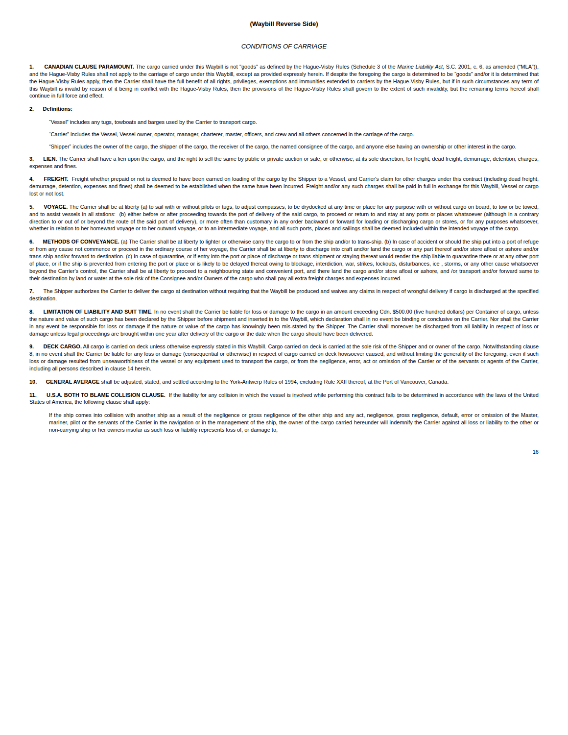(Waybill Reverse Side)
CONDITIONS OF CARRIAGE
1. CANADIAN CLAUSE PARAMOUNT. The cargo carried under this Waybill is not "goods" as defined by the Hague-Visby Rules (Schedule 3 of the Marine Liability Act, S.C. 2001, c. 6, as amended (“MLA”)), and the Hague-Visby Rules shall not apply to the carriage of cargo under this Waybill, except as provided expressly herein. If despite the foregoing the cargo is determined to be “goods” and/or it is determined that the Hague-Visby Rules apply, then the Carrier shall have the full benefit of all rights, privileges, exemptions and immunities extended to carriers by the Hague-Visby Rules, but if in such circumstances any term of this Waybill is invalid by reason of it being in conflict with the Hague-Visby Rules, then the provisions of the Hague-Visby Rules shall govern to the extent of such invalidity, but the remaining terms hereof shall continue in full force and effect.
2. Definitions:
“Vessel” includes any tugs, towboats and barges used by the Carrier to transport cargo.
“Carrier” includes the Vessel, Vessel owner, operator, manager, charterer, master, officers, and crew and all others concerned in the carriage of the cargo.
“Shipper” includes the owner of the cargo, the shipper of the cargo, the receiver of the cargo, the named consignee of the cargo, and anyone else having an ownership or other interest in the cargo.
3. LIEN. The Carrier shall have a lien upon the cargo, and the right to sell the same by public or private auction or sale, or otherwise, at its sole discretion, for freight, dead freight, demurrage, detention, charges, expenses and fines.
4. FREIGHT. Freight whether prepaid or not is deemed to have been earned on loading of the cargo by the Shipper to a Vessel, and Carrier's claim for other charges under this contract (including dead freight, demurrage, detention, expenses and fines) shall be deemed to be established when the same have been incurred. Freight and/or any such charges shall be paid in full in exchange for this Waybill, Vessel or cargo lost or not lost.
5. VOYAGE. The Carrier shall be at liberty (a) to sail with or without pilots or tugs, to adjust compasses, to be drydocked at any time or place for any purpose with or without cargo on board, to tow or be towed, and to assist vessels in all stations: (b) either before or after proceeding towards the port of delivery of the said cargo, to proceed or return to and stay at any ports or places whatsoever (although in a contrary direction to or out of or beyond the route of the said port of delivery), or more often than customary in any order backward or forward for loading or discharging cargo or stores, or for any purposes whatsoever, whether in relation to her homeward voyage or to her outward voyage, or to an intermediate voyage, and all such ports, places and sailings shall be deemed included within the intended voyage of the cargo.
6. METHODS OF CONVEYANCE. (a) The Carrier shall be at liberty to lighter or otherwise carry the cargo to or from the ship and/or to trans-ship. (b) In case of accident or should the ship put into a port of refuge or from any cause not commence or proceed in the ordinary course of her voyage, the Carrier shall be at liberty to discharge into craft and/or land the cargo or any part thereof and/or store afloat or ashore and/or trans-ship and/or forward to destination. (c) In case of quarantine, or if entry into the port or place of discharge or trans-shipment or staying thereat would render the ship liable to quarantine there or at any other port of place, or if the ship is prevented from entering the port or place or is likely to be delayed thereat owing to blockage, interdiction, war, strikes, lockouts, disturbances, ice , storms, or any other cause whatsoever beyond the Carrier's control, the Carrier shall be at liberty to proceed to a neighbouring state and convenient port, and there land the cargo and/or store afloat or ashore, and /or transport and/or forward same to their destination by land or water at the sole risk of the Consignee and/or Owners of the cargo who shall pay all extra freight charges and expenses incurred.
7. The Shipper authorizes the Carrier to deliver the cargo at destination without requiring that the Waybill be produced and waives any claims in respect of wrongful delivery if cargo is discharged at the specified destination.
8. LIMITATION OF LIABILITY AND SUIT TIME. In no event shall the Carrier be liable for loss or damage to the cargo in an amount exceeding Cdn. $500.00 (five hundred dollars) per Container of cargo, unless the nature and value of such cargo has been declared by the Shipper before shipment and inserted in to the Waybill, which declaration shall in no event be binding or conclusive on the Carrier. Nor shall the Carrier in any event be responsible for loss or damage if the nature or value of the cargo has knowingly been mis-stated by the Shipper. The Carrier shall moreover be discharged from all liability in respect of loss or damage unless legal proceedings are brought within one year after delivery of the cargo or the date when the cargo should have been delivered.
9. DECK CARGO. All cargo is carried on deck unless otherwise expressly stated in this Waybill. Cargo carried on deck is carried at the sole risk of the Shipper and or owner of the cargo. Notwithstanding clause 8, in no event shall the Carrier be liable for any loss or damage (consequential or otherwise) in respect of cargo carried on deck howsoever caused, and without limiting the generality of the foregoing, even if such loss or damage resulted from unseaworthiness of the vessel or any equipment used to transport the cargo, or from the negligence, error, act or omission of the Carrier or of the servants or agents of the Carrier, including all persons described in clause 14 herein.
10. GENERAL AVERAGE shall be adjusted, stated, and settled according to the York-Antwerp Rules of 1994, excluding Rule XXII thereof, at the Port of Vancouver, Canada.
11. U.S.A. BOTH TO BLAME COLLISION CLAUSE. If the liability for any collision in which the vessel is involved while performing this contract falls to be determined in accordance with the laws of the United States of America, the following clause shall apply:
If the ship comes into collision with another ship as a result of the negligence or gross negligence of the other ship and any act, negligence, gross negligence, default, error or omission of the Master, mariner, pilot or the servants of the Carrier in the navigation or in the management of the ship, the owner of the cargo carried hereunder will indemnify the Carrier against all loss or liability to the other or non-carrying ship or her owners insofar as such loss or liability represents loss of, or damage to,
16